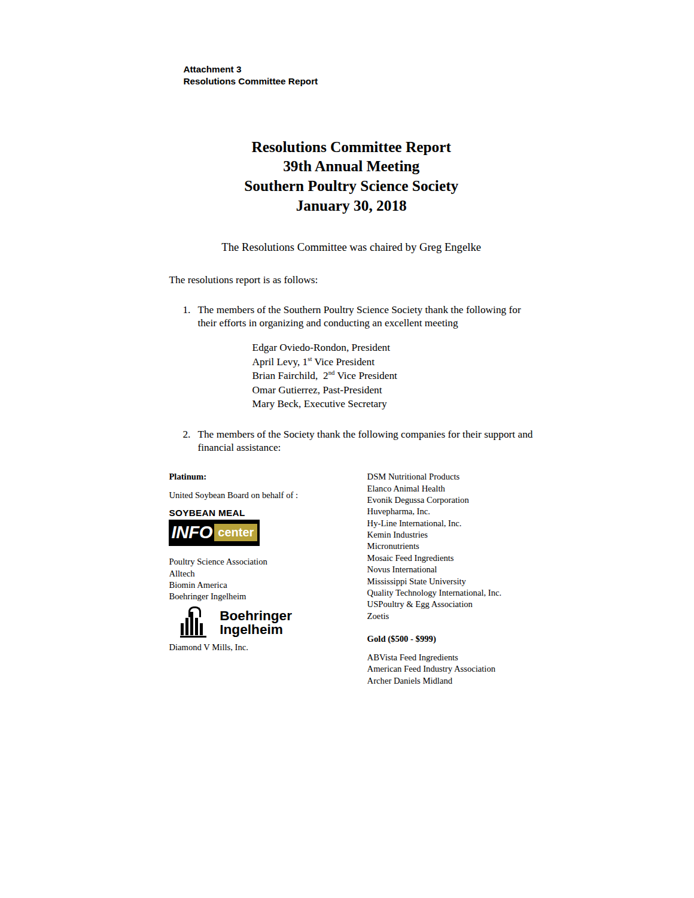Attachment 3
Resolutions Committee Report
Resolutions Committee Report 39th Annual Meeting Southern Poultry Science Society January 30, 2018
The Resolutions Committee was chaired by Greg Engelke
The resolutions report is as follows:
The members of the Southern Poultry Science Society thank the following for their efforts in organizing and conducting an excellent meeting
Edgar Oviedo-Rondon, President
April Levy, 1st Vice President
Brian Fairchild, 2nd Vice President
Omar Gutierrez, Past-President
Mary Beck, Executive Secretary
The members of the Society thank the following companies for their support and financial assistance:
Platinum:
United Soybean Board on behalf of :
SOYBEAN MEAL
INFO center
Poultry Science Association
Alltech
Biomin America
Boehringer Ingelheim
Boehringer
Ingelheim
Diamond V Mills, Inc.
DSM Nutritional Products
Elanco Animal Health
Evonik Degussa Corporation
Huvepharma, Inc.
Hy-Line International, Inc.
Kemin Industries
Micronutrients
Mosaic Feed Ingredients
Novus International
Mississippi State University
Quality Technology International, Inc.
USPoultry & Egg Association
Zoetis
Gold ($500 - $999)
ABVista Feed Ingredients
American Feed Industry Association
Archer Daniels Midland